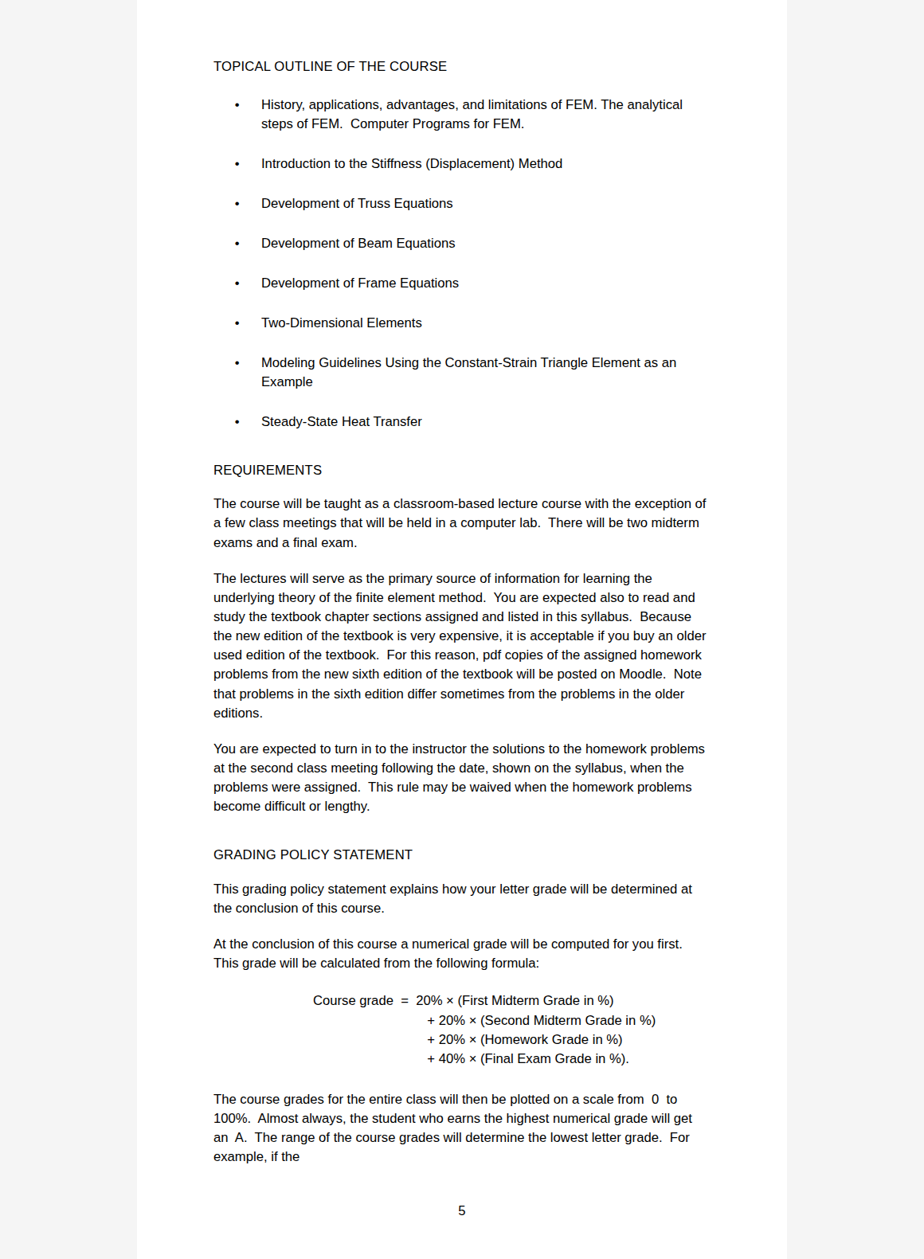TOPICAL OUTLINE OF THE COURSE
History, applications, advantages, and limitations of FEM. The analytical steps of FEM. Computer Programs for FEM.
Introduction to the Stiffness (Displacement) Method
Development of Truss Equations
Development of Beam Equations
Development of Frame Equations
Two-Dimensional Elements
Modeling Guidelines Using the Constant-Strain Triangle Element as an Example
Steady-State Heat Transfer
REQUIREMENTS
The course will be taught as a classroom-based lecture course with the exception of a few class meetings that will be held in a computer lab. There will be two midterm exams and a final exam.
The lectures will serve as the primary source of information for learning the underlying theory of the finite element method. You are expected also to read and study the textbook chapter sections assigned and listed in this syllabus. Because the new edition of the textbook is very expensive, it is acceptable if you buy an older used edition of the textbook. For this reason, pdf copies of the assigned homework problems from the new sixth edition of the textbook will be posted on Moodle. Note that problems in the sixth edition differ sometimes from the problems in the older editions.
You are expected to turn in to the instructor the solutions to the homework problems at the second class meeting following the date, shown on the syllabus, when the problems were assigned. This rule may be waived when the homework problems become difficult or lengthy.
GRADING POLICY STATEMENT
This grading policy statement explains how your letter grade will be determined at the conclusion of this course.
At the conclusion of this course a numerical grade will be computed for you first. This grade will be calculated from the following formula:
Course grade = 20% × (First Midterm Grade in %)
+ 20% × (Second Midterm Grade in %)
+ 20% × (Homework Grade in %)
+ 40% × (Final Exam Grade in %).
The course grades for the entire class will then be plotted on a scale from 0 to 100%. Almost always, the student who earns the highest numerical grade will get an A. The range of the course grades will determine the lowest letter grade. For example, if the
5